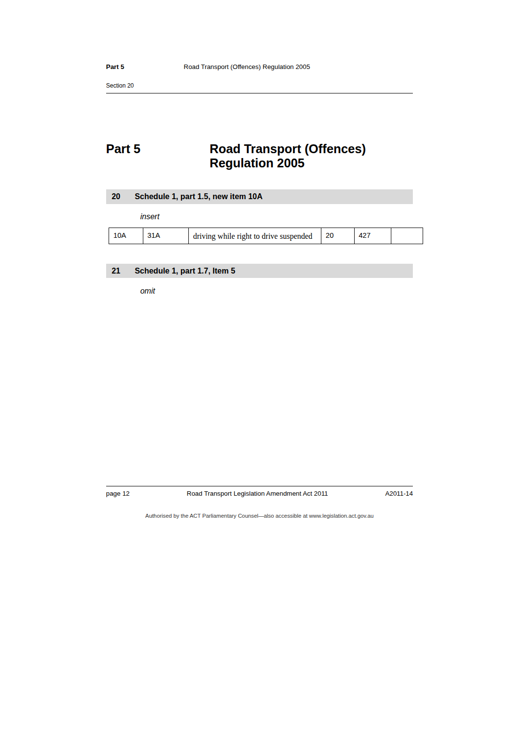Part 5
Road Transport (Offences) Regulation 2005
Section 20
Part 5
Road Transport (Offences)
Regulation 2005
20
Schedule 1, part 1.5, new item 10A
insert
| 10A | 31A | driving while right to drive suspended | 20 | 427 | |
21
Schedule 1, part 1.7, Item 5
omit
page 12
Road Transport Legislation Amendment Act 2011
A2011-14
Authorised by the ACT Parliamentary Counsel—also accessible at www.legislation.act.gov.au